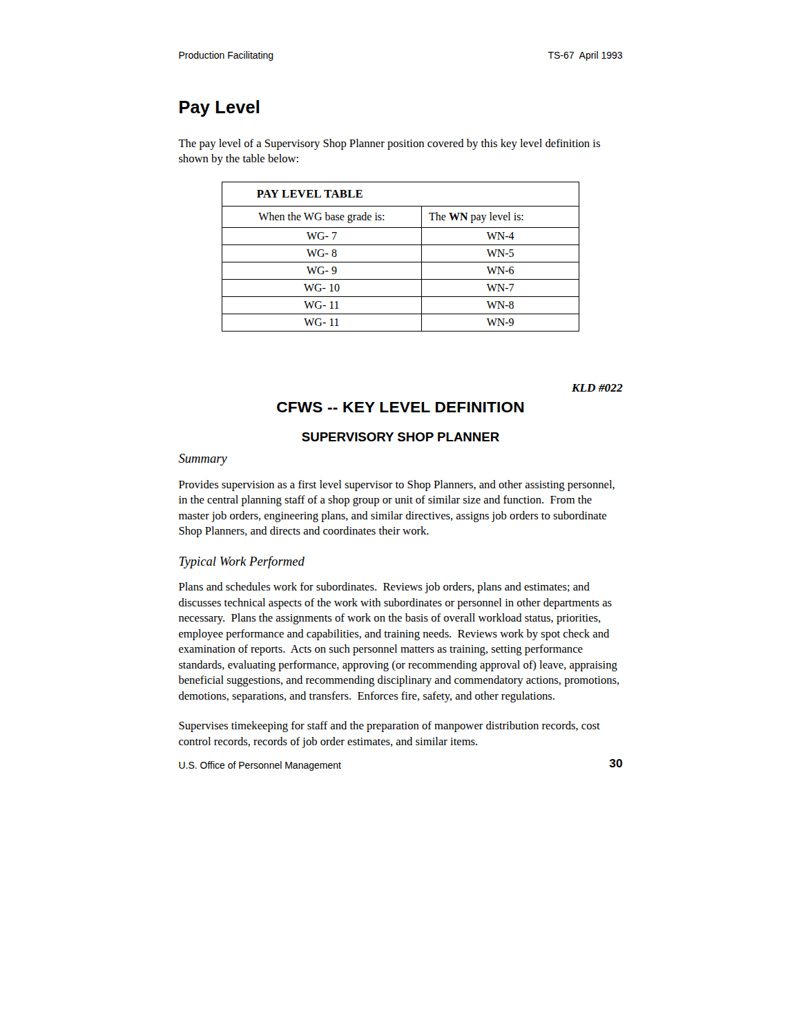Production Facilitating TS-67 April 1993
Pay Level
The pay level of a Supervisory Shop Planner position covered by this key level definition is shown by the table below:
| PAY LEVEL TABLE |
| When the WG base grade is: | The WN pay level is: |
| WG- 7 | WN-4 |
| WG- 8 | WN-5 |
| WG- 9 | WN-6 |
| WG- 10 | WN-7 |
| WG- 11 | WN-8 |
| WG- 11 | WN-9 |
KLD #022
CFWS -- KEY LEVEL DEFINITION
SUPERVISORY SHOP PLANNER
Summary
Provides supervision as a first level supervisor to Shop Planners, and other assisting personnel, in the central planning staff of a shop group or unit of similar size and function. From the master job orders, engineering plans, and similar directives, assigns job orders to subordinate Shop Planners, and directs and coordinates their work.
Typical Work Performed
Plans and schedules work for subordinates. Reviews job orders, plans and estimates; and discusses technical aspects of the work with subordinates or personnel in other departments as necessary. Plans the assignments of work on the basis of overall workload status, priorities, employee performance and capabilities, and training needs. Reviews work by spot check and examination of reports. Acts on such personnel matters as training, setting performance standards, evaluating performance, approving (or recommending approval of) leave, appraising beneficial suggestions, and recommending disciplinary and commendatory actions, promotions, demotions, separations, and transfers. Enforces fire, safety, and other regulations.
Supervises timekeeping for staff and the preparation of manpower distribution records, cost control records, records of job order estimates, and similar items.
U.S. Office of Personnel Management 30